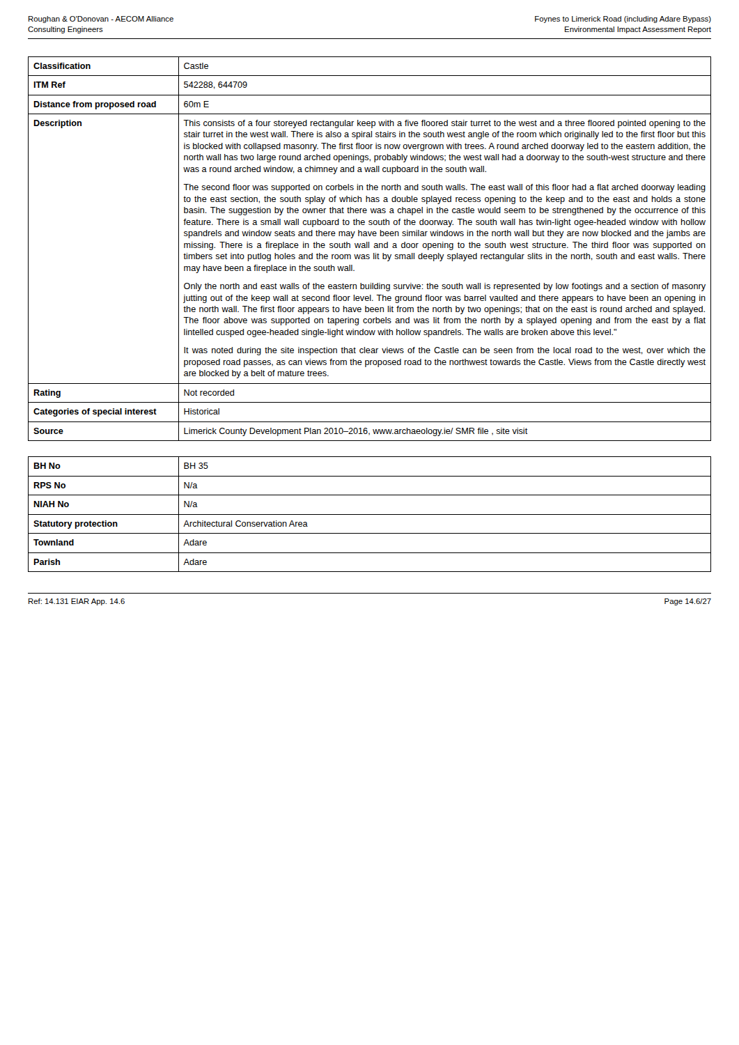Roughan & O'Donovan - AECOM Alliance
Consulting Engineers
Foynes to Limerick Road (including Adare Bypass)
Environmental Impact Assessment Report
| Classification | Castle |
| ITM Ref | 542288, 644709 |
| Distance from proposed road | 60m E |
| Description | This consists of a four storeyed rectangular keep with a five floored stair turret to the west and a three floored pointed opening to the stair turret in the west wall. There is also a spiral stairs in the south west angle of the room which originally led to the first floor but this is blocked with collapsed masonry. The first floor is now overgrown with trees. A round arched doorway led to the eastern addition, the north wall has two large round arched openings, probably windows; the west wall had a doorway to the south-west structure and there was a round arched window, a chimney and a wall cupboard in the south wall. The second floor was supported on corbels in the north and south walls. The east wall of this floor had a flat arched doorway leading to the east section, the south splay of which has a double splayed recess opening to the keep and to the east and holds a stone basin. The suggestion by the owner that there was a chapel in the castle would seem to be strengthened by the occurrence of this feature. There is a small wall cupboard to the south of the doorway. The south wall has twin-light ogee-headed window with hollow spandrels and window seats and there may have been similar windows in the north wall but they are now blocked and the jambs are missing. There is a fireplace in the south wall and a door opening to the south west structure. The third floor was supported on timbers set into putlog holes and the room was lit by small deeply splayed rectangular slits in the north, south and east walls. There may have been a fireplace in the south wall. Only the north and east walls of the eastern building survive: the south wall is represented by low footings and a section of masonry jutting out of the keep wall at second floor level. The ground floor was barrel vaulted and there appears to have been an opening in the north wall. The first floor appears to have been lit from the north by two openings; that on the east is round arched and splayed. The floor above was supported on tapering corbels and was lit from the north by a splayed opening and from the east by a flat lintelled cusped ogee-headed single-light window with hollow spandrels. The walls are broken above this level." It was noted during the site inspection that clear views of the Castle can be seen from the local road to the west, over which the proposed road passes, as can views from the proposed road to the northwest towards the Castle. Views from the Castle directly west are blocked by a belt of mature trees. |
| Rating | Not recorded |
| Categories of special interest | Historical |
| Source | Limerick County Development Plan 2010–2016, www.archaeology.ie/ SMR file , site visit |
| BH No | BH 35 |
| RPS No | N/a |
| NIAH No | N/a |
| Statutory protection | Architectural Conservation Area |
| Townland | Adare |
| Parish | Adare |
Ref: 14.131 EIAR App. 14.6
Page 14.6/27